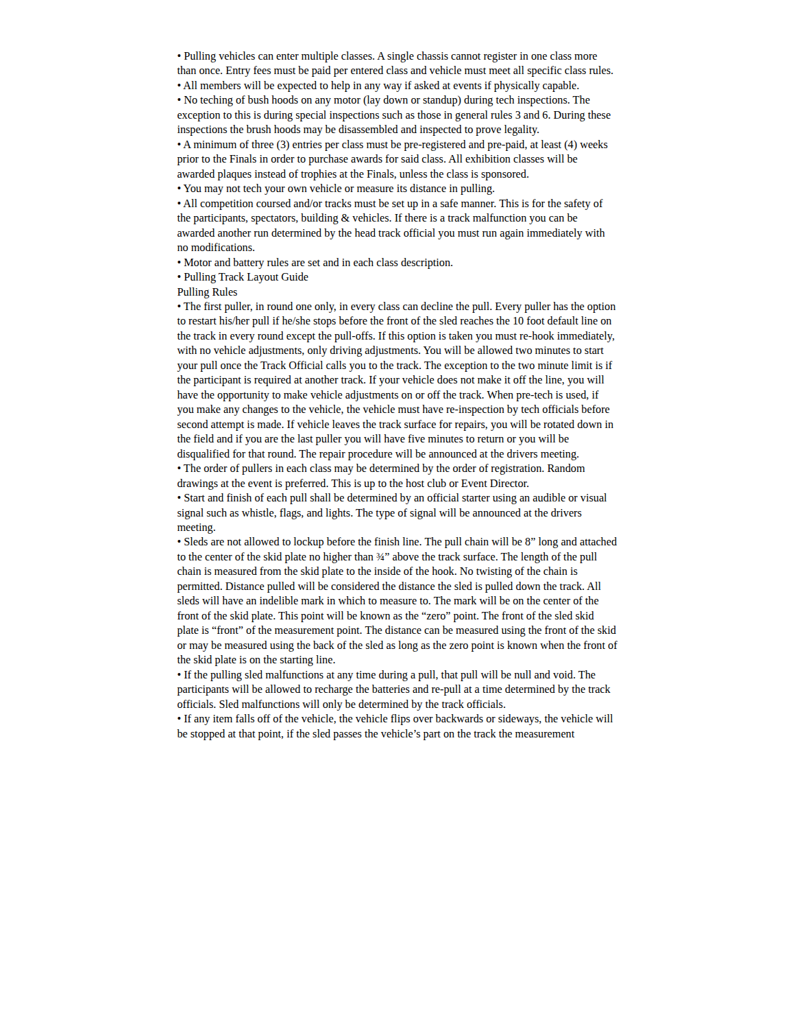• Pulling vehicles can enter multiple classes. A single chassis cannot register in one class more than once. Entry fees must be paid per entered class and vehicle must meet all specific class rules.
• All members will be expected to help in any way if asked at events if physically capable.
• No teching of bush hoods on any motor (lay down or standup) during tech inspections. The exception to this is during special inspections such as those in general rules 3 and 6. During these inspections the brush hoods may be disassembled and inspected to prove legality.
• A minimum of three (3) entries per class must be pre-registered and pre-paid, at least (4) weeks prior to the Finals in order to purchase awards for said class. All exhibition classes will be awarded plaques instead of trophies at the Finals, unless the class is sponsored.
• You may not tech your own vehicle or measure its distance in pulling.
• All competition coursed and/or tracks must be set up in a safe manner. This is for the safety of the participants, spectators, building & vehicles. If there is a track malfunction you can be awarded another run determined by the head track official you must run again immediately with no modifications.
• Motor and battery rules are set and in each class description.
• Pulling Track Layout Guide
Pulling Rules
• The first puller, in round one only, in every class can decline the pull. Every puller has the option to restart his/her pull if he/she stops before the front of the sled reaches the 10 foot default line on the track in every round except the pull-offs. If this option is taken you must re-hook immediately, with no vehicle adjustments, only driving adjustments. You will be allowed two minutes to start your pull once the Track Official calls you to the track. The exception to the two minute limit is if the participant is required at another track. If your vehicle does not make it off the line, you will have the opportunity to make vehicle adjustments on or off the track. When pre-tech is used, if you make any changes to the vehicle, the vehicle must have re-inspection by tech officials before second attempt is made. If vehicle leaves the track surface for repairs, you will be rotated down in the field and if you are the last puller you will have five minutes to return or you will be disqualified for that round. The repair procedure will be announced at the drivers meeting.
• The order of pullers in each class may be determined by the order of registration. Random drawings at the event is preferred. This is up to the host club or Event Director.
• Start and finish of each pull shall be determined by an official starter using an audible or visual signal such as whistle, flags, and lights. The type of signal will be announced at the drivers meeting.
• Sleds are not allowed to lockup before the finish line. The pull chain will be 8” long and attached to the center of the skid plate no higher than ¾” above the track surface. The length of the pull chain is measured from the skid plate to the inside of the hook. No twisting of the chain is permitted. Distance pulled will be considered the distance the sled is pulled down the track. All sleds will have an indelible mark in which to measure to. The mark will be on the center of the front of the skid plate. This point will be known as the “zero” point. The front of the sled skid plate is “front” of the measurement point. The distance can be measured using the front of the skid or may be measured using the back of the sled as long as the zero point is known when the front of the skid plate is on the starting line.
• If the pulling sled malfunctions at any time during a pull, that pull will be null and void. The participants will be allowed to recharge the batteries and re-pull at a time determined by the track officials. Sled malfunctions will only be determined by the track officials.
• If any item falls off of the vehicle, the vehicle flips over backwards or sideways, the vehicle will be stopped at that point, if the sled passes the vehicle’s part on the track the measurement